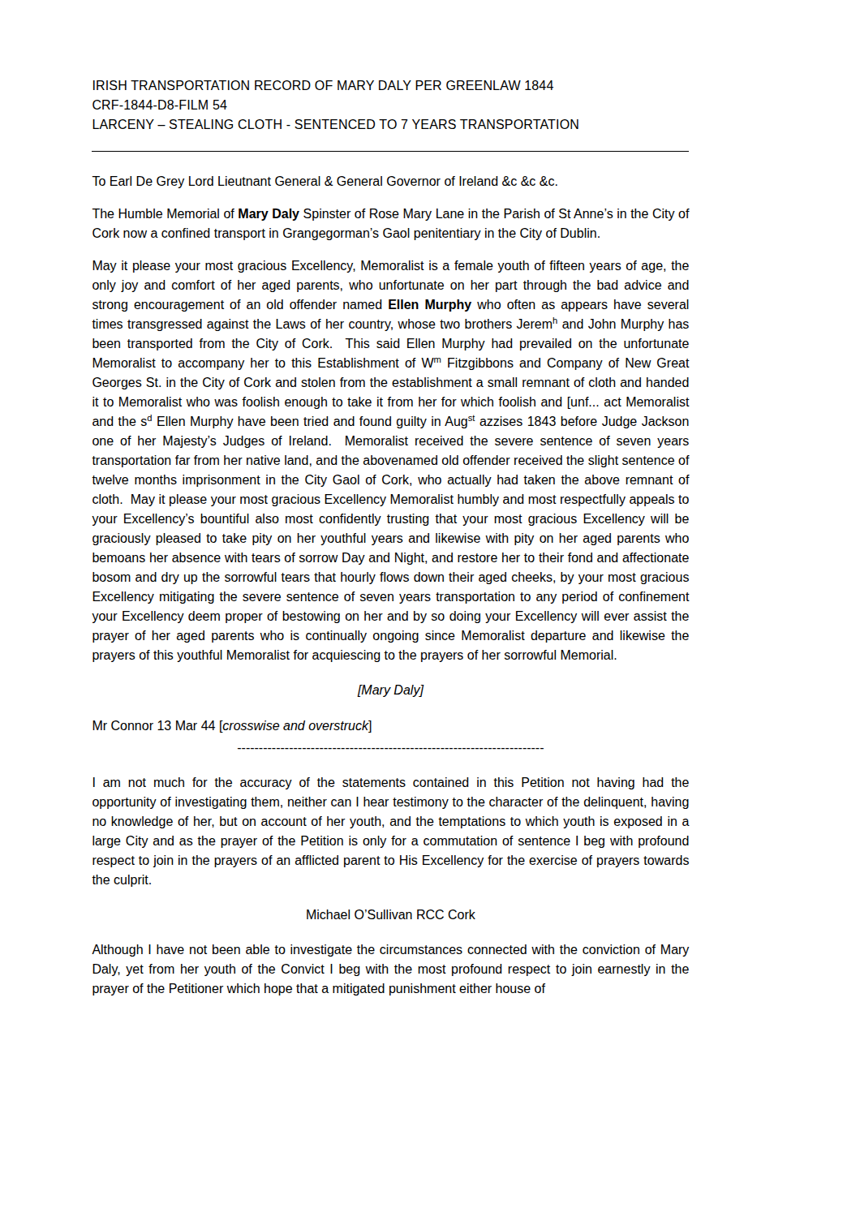Irish Transportation Record of Mary Daly per Greenlaw 1844
CRF-1844-D8-Film 54
Larceny – Stealing Cloth - Sentenced to 7 Years Transportation
To Earl De Grey Lord Lieutnant General & General Governor of Ireland &c &c &c.
The Humble Memorial of Mary Daly Spinster of Rose Mary Lane in the Parish of St Anne’s in the City of Cork now a confined transport in Grangegorman’s Gaol penitentiary in the City of Dublin.
May it please your most gracious Excellency, Memoralist is a female youth of fifteen years of age, the only joy and comfort of her aged parents, who unfortunate on her part through the bad advice and strong encouragement of an old offender named Ellen Murphy who often as appears have several times transgressed against the Laws of her country, whose two brothers Jeremh and John Murphy has been transported from the City of Cork. This said Ellen Murphy had prevailed on the unfortunate Memoralist to accompany her to this Establishment of Wm Fitzgibbons and Company of New Great Georges St. in the City of Cork and stolen from the establishment a small remnant of cloth and handed it to Memoralist who was foolish enough to take it from her for which foolish and [unf... act Memoralist and the sd Ellen Murphy have been tried and found guilty in Augst azzises 1843 before Judge Jackson one of her Majesty’s Judges of Ireland. Memoralist received the severe sentence of seven years transportation far from her native land, and the abovenamed old offender received the slight sentence of twelve months imprisonment in the City Gaol of Cork, who actually had taken the above remnant of cloth. May it please your most gracious Excellency Memoralist humbly and most respectfully appeals to your Excellency’s bountiful also most confidently trusting that your most gracious Excellency will be graciously pleased to take pity on her youthful years and likewise with pity on her aged parents who bemoans her absence with tears of sorrow Day and Night, and restore her to their fond and affectionate bosom and dry up the sorrowful tears that hourly flows down their aged cheeks, by your most gracious Excellency mitigating the severe sentence of seven years transportation to any period of confinement your Excellency deem proper of bestowing on her and by so doing your Excellency will ever assist the prayer of her aged parents who is continually ongoing since Memoralist departure and likewise the prayers of this youthful Memoralist for acquiescing to the prayers of her sorrowful Memorial.
[Mary Daly]
Mr Connor 13 Mar 44 [crosswise and overstruck]
-----------------------------------------------------------------------
I am not much for the accuracy of the statements contained in this Petition not having had the opportunity of investigating them, neither can I hear testimony to the character of the delinquent, having no knowledge of her, but on account of her youth, and the temptations to which youth is exposed in a large City and as the prayer of the Petition is only for a commutation of sentence I beg with profound respect to join in the prayers of an afflicted parent to His Excellency for the exercise of prayers towards the culprit.
Michael O’Sullivan RCC Cork
Although I have not been able to investigate the circumstances connected with the conviction of Mary Daly, yet from her youth of the Convict I beg with the most profound respect to join earnestly in the prayer of the Petitioner which hope that a mitigated punishment either house of